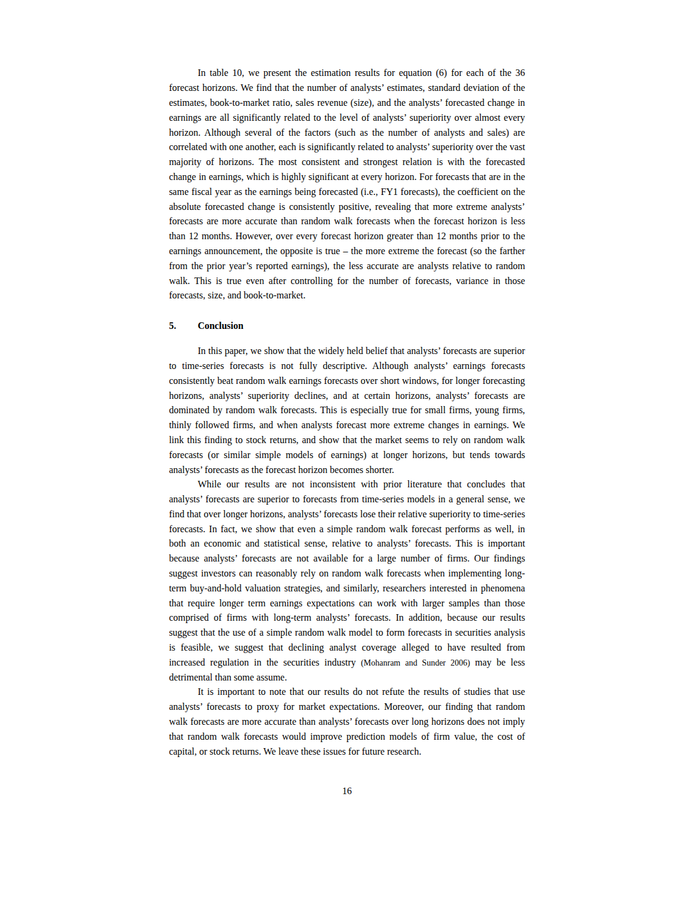In table 10, we present the estimation results for equation (6) for each of the 36 forecast horizons. We find that the number of analysts’ estimates, standard deviation of the estimates, book-to-market ratio, sales revenue (size), and the analysts’ forecasted change in earnings are all significantly related to the level of analysts’ superiority over almost every horizon. Although several of the factors (such as the number of analysts and sales) are correlated with one another, each is significantly related to analysts’ superiority over the vast majority of horizons. The most consistent and strongest relation is with the forecasted change in earnings, which is highly significant at every horizon. For forecasts that are in the same fiscal year as the earnings being forecasted (i.e., FY1 forecasts), the coefficient on the absolute forecasted change is consistently positive, revealing that more extreme analysts’ forecasts are more accurate than random walk forecasts when the forecast horizon is less than 12 months. However, over every forecast horizon greater than 12 months prior to the earnings announcement, the opposite is true – the more extreme the forecast (so the farther from the prior year’s reported earnings), the less accurate are analysts relative to random walk. This is true even after controlling for the number of forecasts, variance in those forecasts, size, and book-to-market.
5. Conclusion
In this paper, we show that the widely held belief that analysts’ forecasts are superior to time-series forecasts is not fully descriptive. Although analysts’ earnings forecasts consistently beat random walk earnings forecasts over short windows, for longer forecasting horizons, analysts’ superiority declines, and at certain horizons, analysts’ forecasts are dominated by random walk forecasts. This is especially true for small firms, young firms, thinly followed firms, and when analysts forecast more extreme changes in earnings. We link this finding to stock returns, and show that the market seems to rely on random walk forecasts (or similar simple models of earnings) at longer horizons, but tends towards analysts’ forecasts as the forecast horizon becomes shorter.
While our results are not inconsistent with prior literature that concludes that analysts’ forecasts are superior to forecasts from time-series models in a general sense, we find that over longer horizons, analysts’ forecasts lose their relative superiority to time-series forecasts. In fact, we show that even a simple random walk forecast performs as well, in both an economic and statistical sense, relative to analysts’ forecasts. This is important because analysts’ forecasts are not available for a large number of firms. Our findings suggest investors can reasonably rely on random walk forecasts when implementing long-term buy-and-hold valuation strategies, and similarly, researchers interested in phenomena that require longer term earnings expectations can work with larger samples than those comprised of firms with long-term analysts’ forecasts. In addition, because our results suggest that the use of a simple random walk model to form forecasts in securities analysis is feasible, we suggest that declining analyst coverage alleged to have resulted from increased regulation in the securities industry (Mohanram and Sunder 2006) may be less detrimental than some assume.
It is important to note that our results do not refute the results of studies that use analysts’ forecasts to proxy for market expectations. Moreover, our finding that random walk forecasts are more accurate than analysts’ forecasts over long horizons does not imply that random walk forecasts would improve prediction models of firm value, the cost of capital, or stock returns. We leave these issues for future research.
16